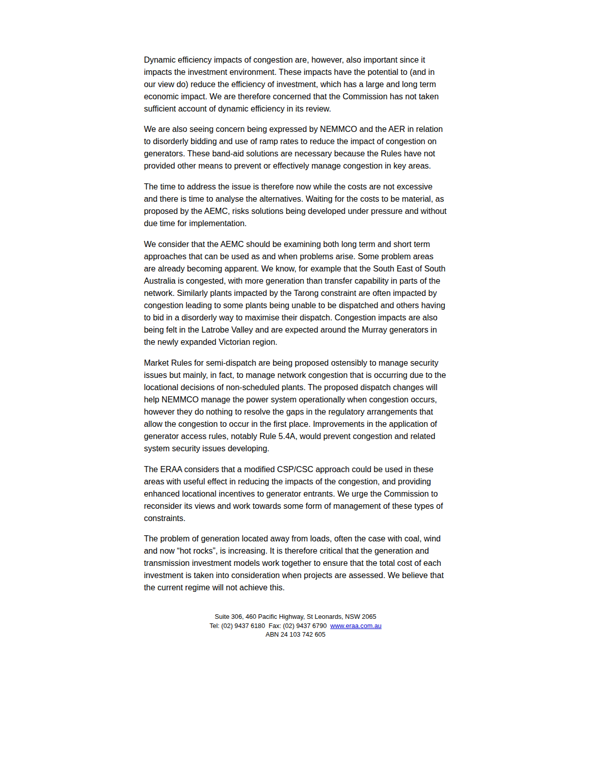Dynamic efficiency impacts of congestion are, however, also important since it impacts the investment environment. These impacts have the potential to (and in our view do) reduce the efficiency of investment, which has a large and long term economic impact. We are therefore concerned that the Commission has not taken sufficient account of dynamic efficiency in its review.
We are also seeing concern being expressed by NEMMCO and the AER in relation to disorderly bidding and use of ramp rates to reduce the impact of congestion on generators. These band-aid solutions are necessary because the Rules have not provided other means to prevent or effectively manage congestion in key areas.
The time to address the issue is therefore now while the costs are not excessive and there is time to analyse the alternatives. Waiting for the costs to be material, as proposed by the AEMC, risks solutions being developed under pressure and without due time for implementation.
We consider that the AEMC should be examining both long term and short term approaches that can be used as and when problems arise. Some problem areas are already becoming apparent. We know, for example that the South East of South Australia is congested, with more generation than transfer capability in parts of the network. Similarly plants impacted by the Tarong constraint are often impacted by congestion leading to some plants being unable to be dispatched and others having to bid in a disorderly way to maximise their dispatch. Congestion impacts are also being felt in the Latrobe Valley and are expected around the Murray generators in the newly expanded Victorian region.
Market Rules for semi-dispatch are being proposed ostensibly to manage security issues but mainly, in fact, to manage network congestion that is occurring due to the locational decisions of non-scheduled plants. The proposed dispatch changes will help NEMMCO manage the power system operationally when congestion occurs, however they do nothing to resolve the gaps in the regulatory arrangements that allow the congestion to occur in the first place. Improvements in the application of generator access rules, notably Rule 5.4A, would prevent congestion and related system security issues developing.
The ERAA considers that a modified CSP/CSC approach could be used in these areas with useful effect in reducing the impacts of the congestion, and providing enhanced locational incentives to generator entrants. We urge the Commission to reconsider its views and work towards some form of management of these types of constraints.
The problem of generation located away from loads, often the case with coal, wind and now “hot rocks”, is increasing. It is therefore critical that the generation and transmission investment models work together to ensure that the total cost of each investment is taken into consideration when projects are assessed. We believe that the current regime will not achieve this.
Suite 306, 460 Pacific Highway, St Leonards, NSW 2065
Tel: (02) 9437 6180 Fax: (02) 9437 6790 www.eraa.com.au
ABN 24 103 742 605